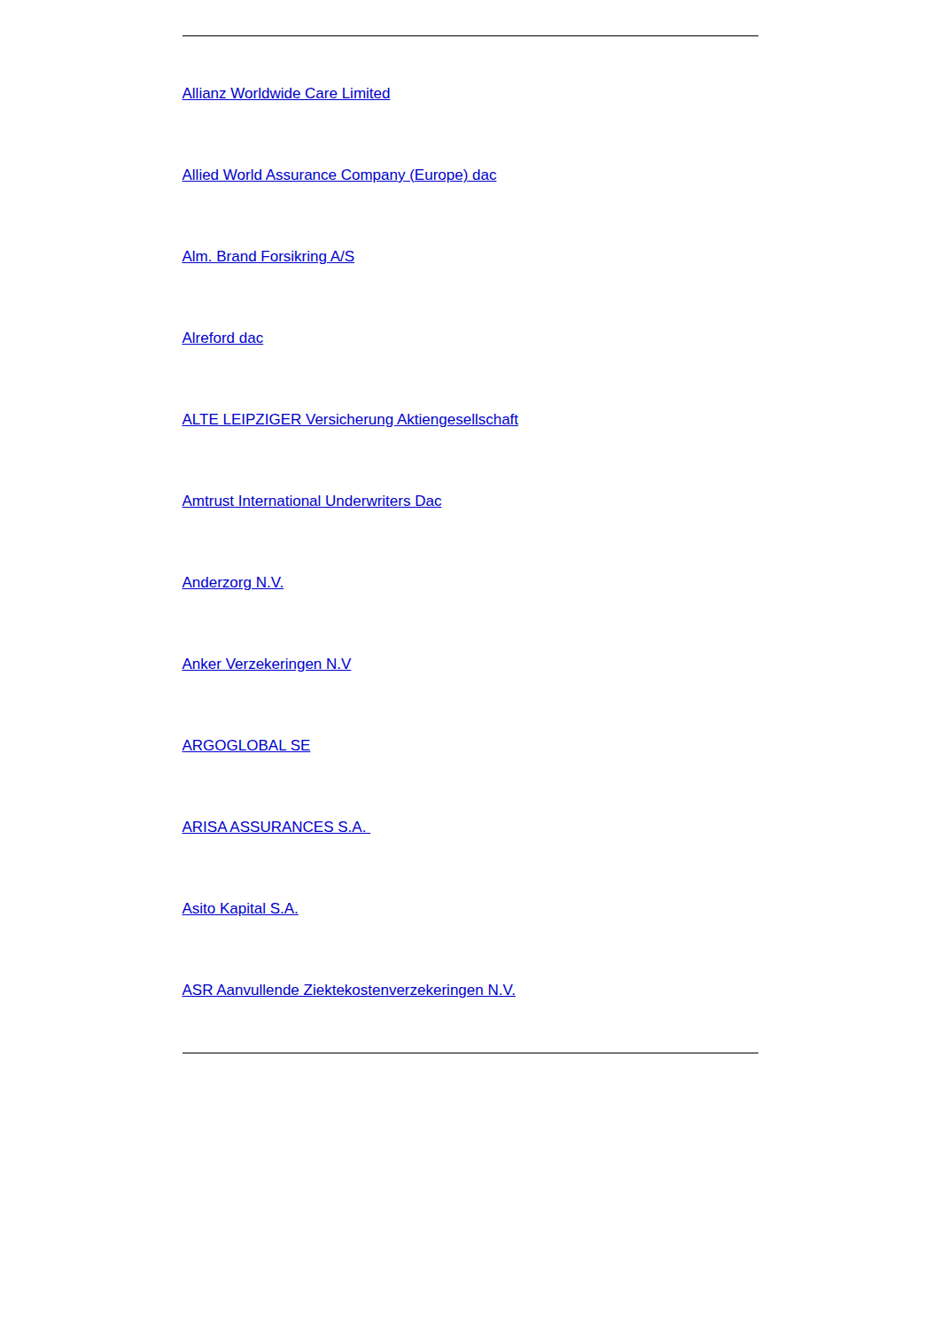Allianz Worldwide Care Limited
Allied World Assurance Company (Europe) dac
Alm. Brand Forsikring A/S
Alreford dac
ALTE LEIPZIGER Versicherung Aktiengesellschaft
Amtrust International Underwriters Dac
Anderzorg N.V.
Anker Verzekeringen N.V
ARGOGLOBAL SE
ARISA ASSURANCES S.A.
Asito Kapital S.A.
ASR Aanvullende Ziektekostenverzekeringen N.V.